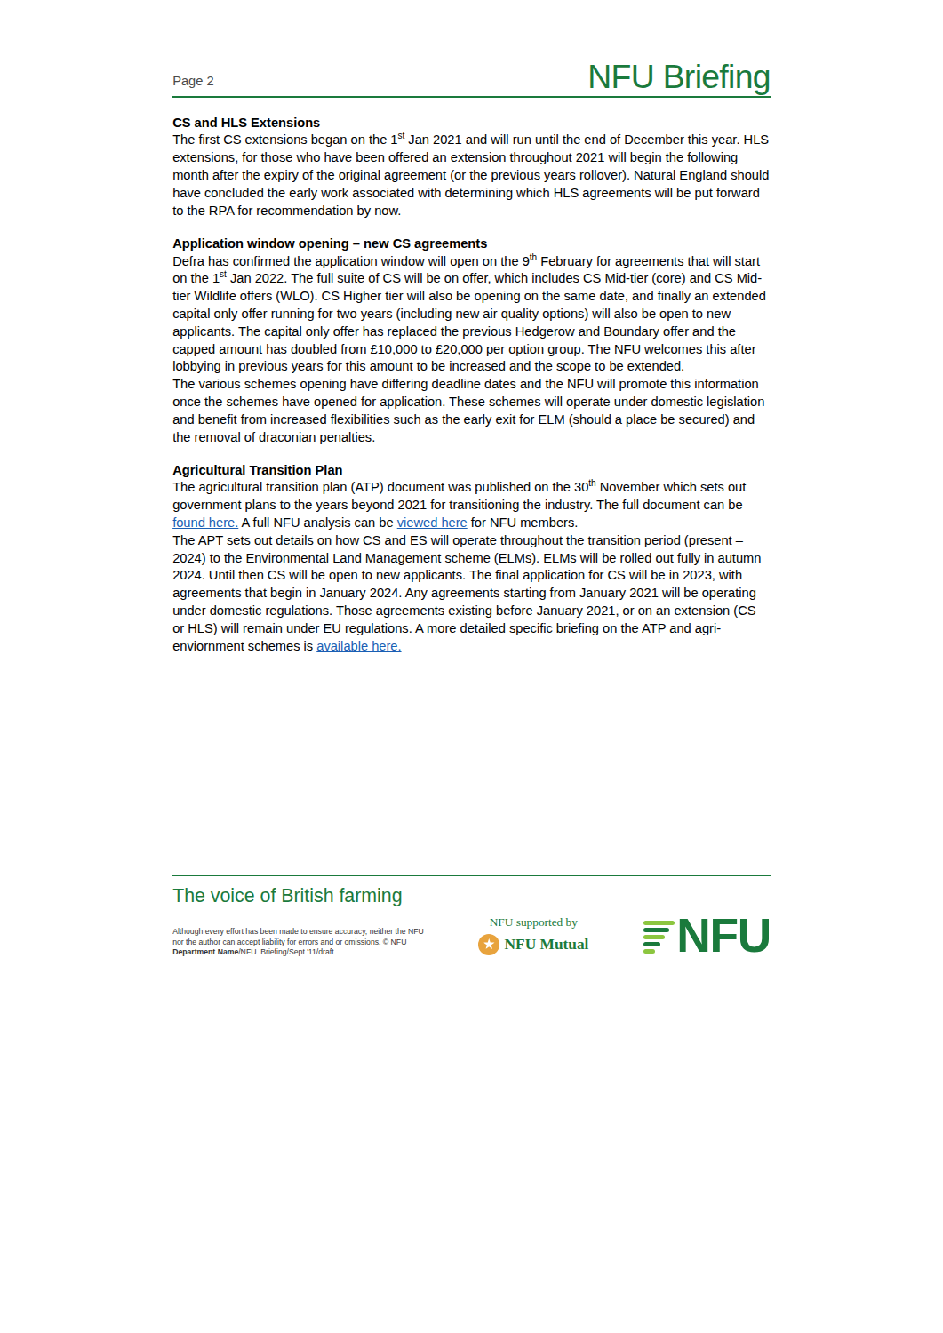Page 2
NFU Briefing
CS and HLS Extensions
The first CS extensions began on the 1st Jan 2021 and will run until the end of December this year. HLS extensions, for those who have been offered an extension throughout 2021 will begin the following month after the expiry of the original agreement (or the previous years rollover). Natural England should have concluded the early work associated with determining which HLS agreements will be put forward to the RPA for recommendation by now.
Application window opening – new CS agreements
Defra has confirmed the application window will open on the 9th February for agreements that will start on the 1st Jan 2022. The full suite of CS will be on offer, which includes CS Mid-tier (core) and CS Mid-tier Wildlife offers (WLO). CS Higher tier will also be opening on the same date, and finally an extended capital only offer running for two years (including new air quality options) will also be open to new applicants. The capital only offer has replaced the previous Hedgerow and Boundary offer and the capped amount has doubled from £10,000 to £20,000 per option group. The NFU welcomes this after lobbying in previous years for this amount to be increased and the scope to be extended.
The various schemes opening have differing deadline dates and the NFU will promote this information once the schemes have opened for application. These schemes will operate under domestic legislation and benefit from increased flexibilities such as the early exit for ELM (should a place be secured) and the removal of draconian penalties.
Agricultural Transition Plan
The agricultural transition plan (ATP) document was published on the 30th November which sets out government plans to the years beyond 2021 for transitioning the industry. The full document can be found here. A full NFU analysis can be viewed here for NFU members.
The APT sets out details on how CS and ES will operate throughout the transition period (present – 2024) to the Environmental Land Management scheme (ELMs). ELMs will be rolled out fully in autumn 2024. Until then CS will be open to new applicants. The final application for CS will be in 2023, with agreements that begin in January 2024. Any agreements starting from January 2021 will be operating under domestic regulations. Those agreements existing before January 2021, or on an extension (CS or HLS) will remain under EU regulations. A more detailed specific briefing on the ATP and agri-enviornment schemes is available here.
The voice of British farming
Although every effort has been made to ensure accuracy, neither the NFU
nor the author can accept liability for errors and or omissions. © NFU
Department Name/NFU Briefing/Sept '11/draft
NFU supported by
NFU Mutual
NFU